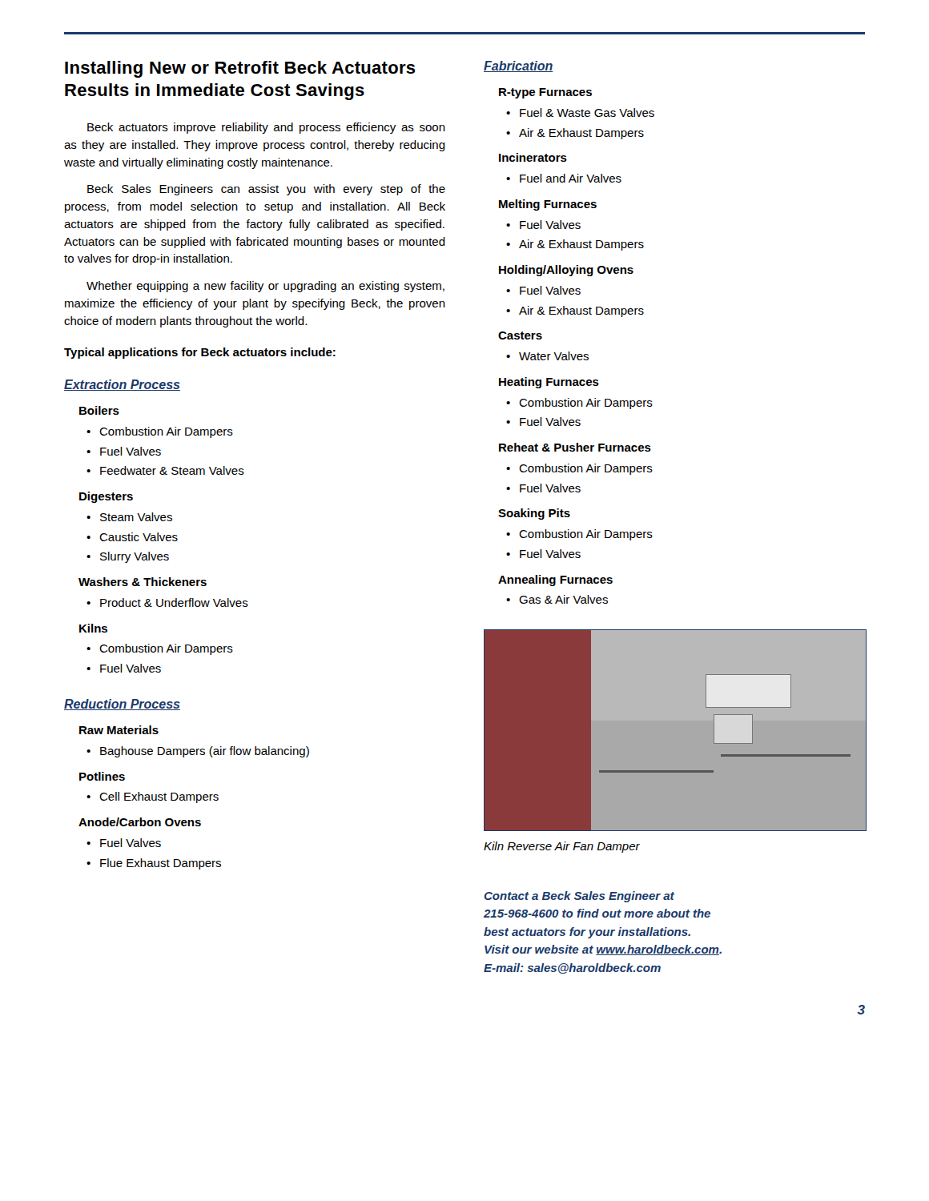Installing New or Retrofit Beck Actuators Results in Immediate Cost Savings
Beck actuators improve reliability and process efficiency as soon as they are installed. They improve process control, thereby reducing waste and virtually eliminating costly maintenance.
Beck Sales Engineers can assist you with every step of the process, from model selection to setup and installation. All Beck actuators are shipped from the factory fully calibrated as specified. Actuators can be supplied with fabricated mounting bases or mounted to valves for drop-in installation.
Whether equipping a new facility or upgrading an existing system, maximize the efficiency of your plant by specifying Beck, the proven choice of modern plants throughout the world.
Typical applications for Beck actuators include:
Extraction Process
Boilers
Combustion Air Dampers
Fuel Valves
Feedwater & Steam Valves
Digesters
Steam Valves
Caustic Valves
Slurry Valves
Washers & Thickeners
Product & Underflow Valves
Kilns
Combustion Air Dampers
Fuel Valves
Reduction Process
Raw Materials
Baghouse Dampers (air flow balancing)
Potlines
Cell Exhaust Dampers
Anode/Carbon Ovens
Fuel Valves
Flue Exhaust Dampers
Fabrication
R-type Furnaces
Fuel & Waste Gas Valves
Air & Exhaust Dampers
Incinerators
Fuel and Air Valves
Melting Furnaces
Fuel Valves
Air & Exhaust Dampers
Holding/Alloying Ovens
Fuel Valves
Air & Exhaust Dampers
Casters
Water Valves
Heating Furnaces
Combustion Air Dampers
Fuel Valves
Reheat & Pusher Furnaces
Combustion Air Dampers
Fuel Valves
Soaking Pits
Combustion Air Dampers
Fuel Valves
Annealing Furnaces
Gas & Air Valves
Kiln Reverse Air Fan Damper
Contact a Beck Sales Engineer at
215-968-4600 to find out more about the
best actuators for your installations.
Visit our website at www.haroldbeck.com.
E-mail: sales@haroldbeck.com
3